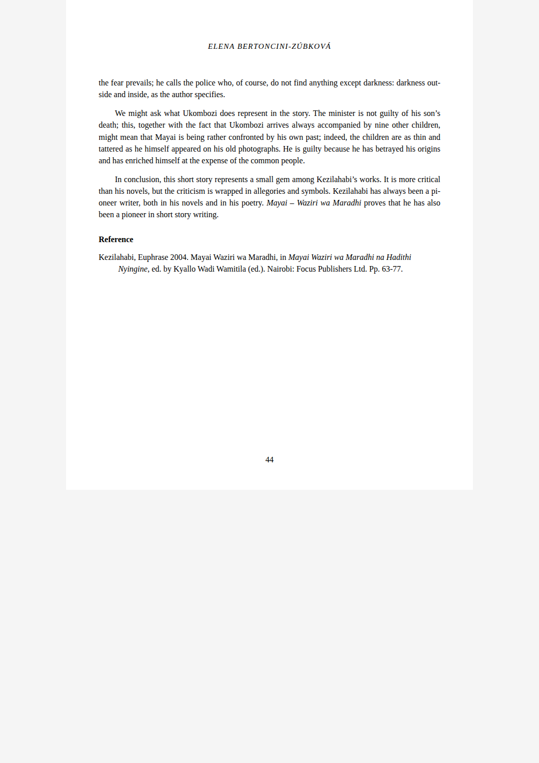ELENA BERTONCINI-ZÚBKOVÁ
the fear prevails; he calls the police who, of course, do not find anything except darkness: darkness outside and inside, as the author specifies.
We might ask what Ukombozi does represent in the story. The minister is not guilty of his son’s death; this, together with the fact that Ukombozi arrives always accompanied by nine other children, might mean that Mayai is being rather confronted by his own past; indeed, the children are as thin and tattered as he himself appeared on his old photographs. He is guilty because he has betrayed his origins and has enriched himself at the expense of the common people.
In conclusion, this short story represents a small gem among Kezilahabi’s works. It is more critical than his novels, but the criticism is wrapped in allegories and symbols. Kezilahabi has always been a pioneer writer, both in his novels and in his poetry. Mayai – Waziri wa Maradhi proves that he has also been a pioneer in short story writing.
Reference
Kezilahabi, Euphrase 2004. Mayai Waziri wa Maradhi, in Mayai Waziri wa Maradhi na Hadithi Nyingine, ed. by Kyallo Wadi Wamitila (ed.). Nairobi: Focus Publishers Ltd. Pp. 63-77.
44